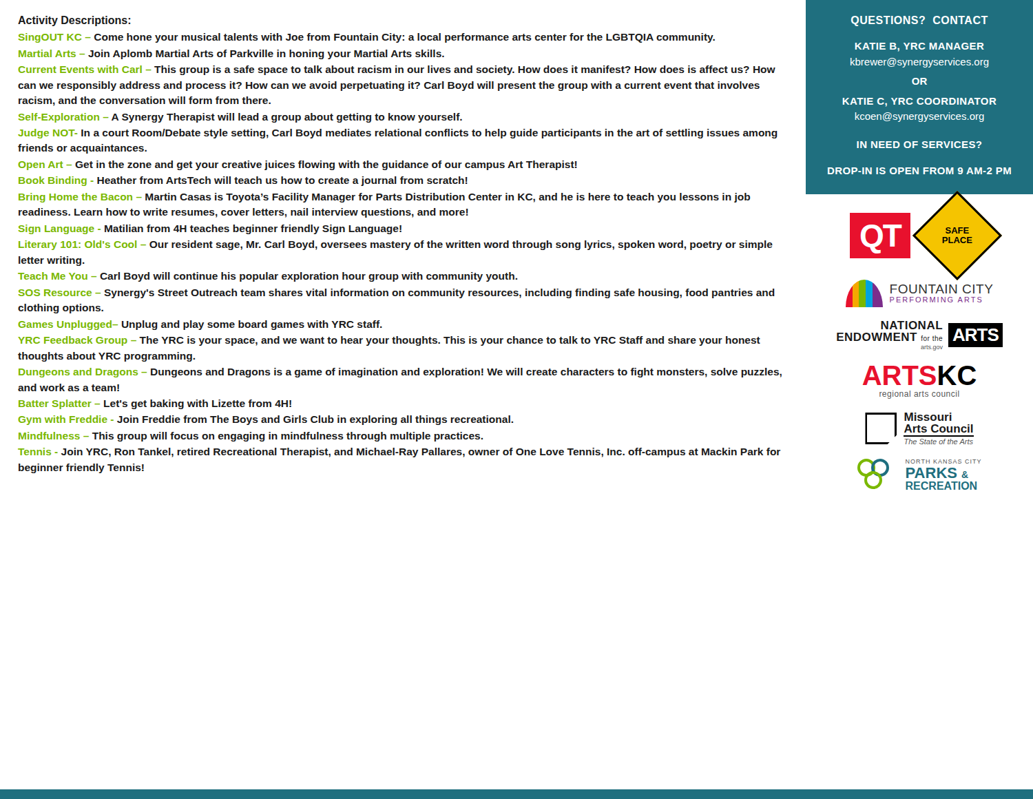Activity Descriptions:
SingOUT KC – Come hone your musical talents with Joe from Fountain City: a local performance arts center for the LGBTQIA community.
Martial Arts – Join Aplomb Martial Arts of Parkville in honing your Martial Arts skills.
Current Events with Carl – This group is a safe space to talk about racism in our lives and society. How does it manifest? How does is affect us? How can we responsibly address and process it? How can we avoid perpetuating it? Carl Boyd will present the group with a current event that involves racism, and the conversation will form from there.
Self-Exploration – A Synergy Therapist will lead a group about getting to know yourself.
Judge NOT- In a court Room/Debate style setting, Carl Boyd mediates relational conflicts to help guide participants in the art of settling issues among friends or acquaintances.
Open Art – Get in the zone and get your creative juices flowing with the guidance of our campus Art Therapist!
Book Binding - Heather from ArtsTech will teach us how to create a journal from scratch!
Bring Home the Bacon – Martin Casas is Toyota’s Facility Manager for Parts Distribution Center in KC, and he is here to teach you lessons in job readiness. Learn how to write resumes, cover letters, nail interview questions, and more!
Sign Language - Matilian from 4H teaches beginner friendly Sign Language!
Literary 101: Old's Cool – Our resident sage, Mr. Carl Boyd, oversees mastery of the written word through song lyrics, spoken word, poetry or simple letter writing.
Teach Me You – Carl Boyd will continue his popular exploration hour group with community youth.
SOS Resource – Synergy's Street Outreach team shares vital information on community resources, including finding safe housing, food pantries and clothing options.
Games Unplugged– Unplug and play some board games with YRC staff.
YRC Feedback Group – The YRC is your space, and we want to hear your thoughts. This is your chance to talk to YRC Staff and share your honest thoughts about YRC programming.
Dungeons and Dragons – Dungeons and Dragons is a game of imagination and exploration! We will create characters to fight monsters, solve puzzles, and work as a team!
Batter Splatter – Let's get baking with Lizette from 4H!
Gym with Freddie - Join Freddie from The Boys and Girls Club in exploring all things recreational.
Mindfulness – This group will focus on engaging in mindfulness through multiple practices.
Tennis - Join YRC, Ron Tankel, retired Recreational Therapist, and Michael-Ray Pallares, owner of One Love Tennis, Inc. off-campus at Mackin Park for beginner friendly Tennis!
Questions? Contact
Katie B, YRC Manager
kbrewer@synergyservices.org
OR
Katie C, YRC Coordinator
kcoen@synergyservices.org
In need of services?
Drop-in is open from 9 am-2 pm
QT
SAFE
PLACE
FOUNTAIN CITY
PERFORMING ARTS
NATIONAL
ENDOWMENT for the
arts.gov
ARTS
ARTS KC
regional arts council
Missouri
Arts Council
The State of the Arts
NORTH KANSAS CITY
PARKS &
RECREATION